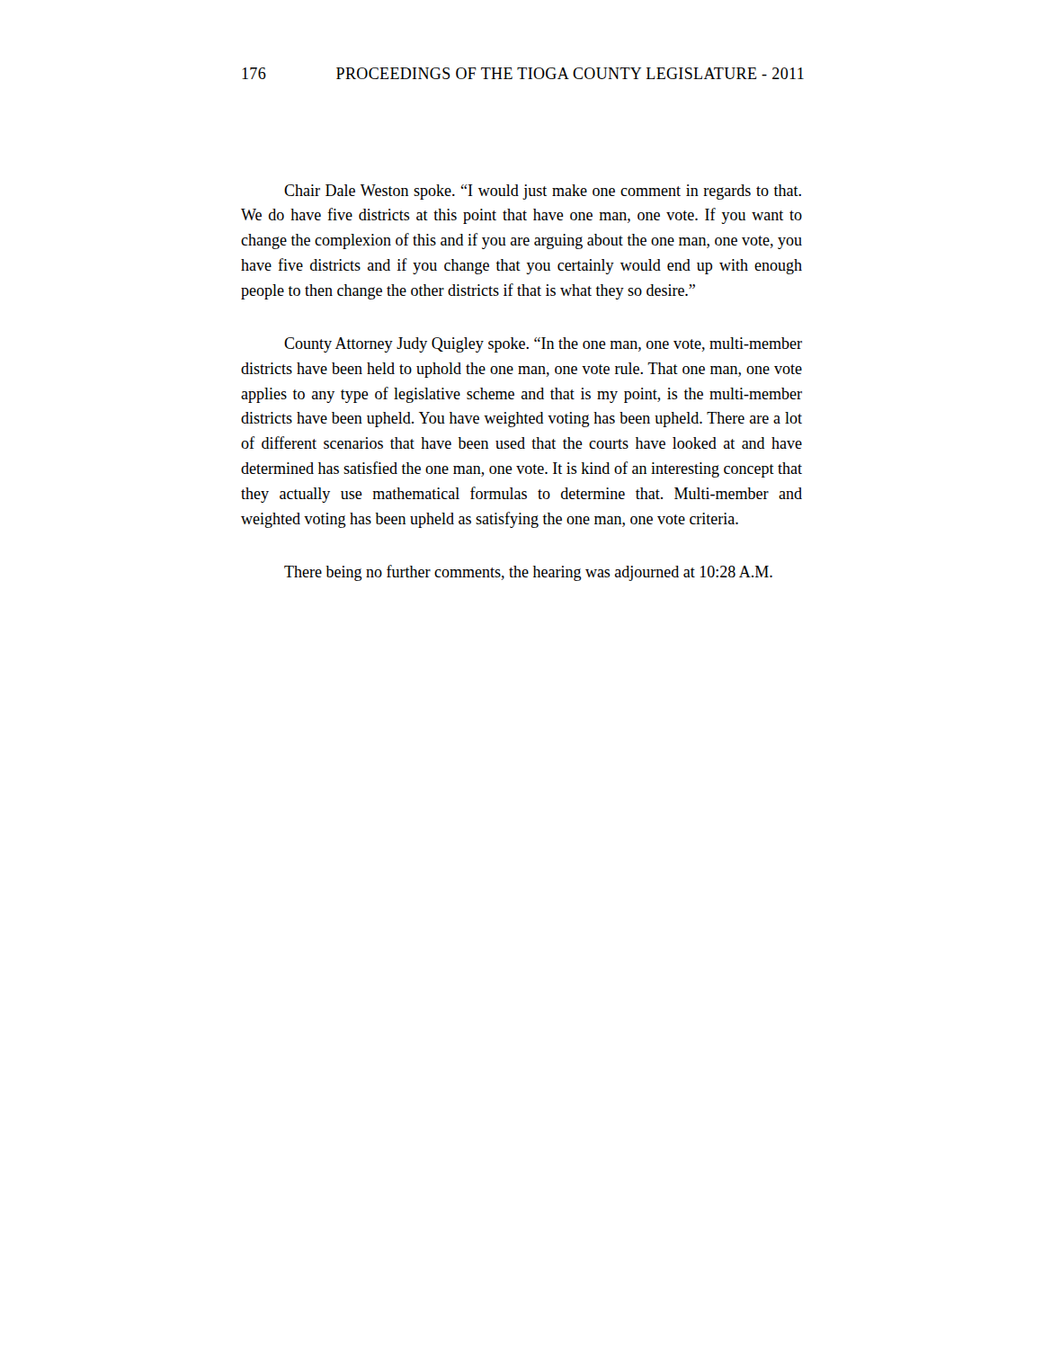176 PROCEEDINGS OF THE TIOGA COUNTY LEGISLATURE - 2011
Chair Dale Weston spoke. “I would just make one comment in regards to that. We do have five districts at this point that have one man, one vote. If you want to change the complexion of this and if you are arguing about the one man, one vote, you have five districts and if you change that you certainly would end up with enough people to then change the other districts if that is what they so desire.”
County Attorney Judy Quigley spoke. “In the one man, one vote, multi-member districts have been held to uphold the one man, one vote rule. That one man, one vote applies to any type of legislative scheme and that is my point, is the multi-member districts have been upheld. You have weighted voting has been upheld. There are a lot of different scenarios that have been used that the courts have looked at and have determined has satisfied the one man, one vote. It is kind of an interesting concept that they actually use mathematical formulas to determine that. Multi-member and weighted voting has been upheld as satisfying the one man, one vote criteria.
There being no further comments, the hearing was adjourned at 10:28 A.M.